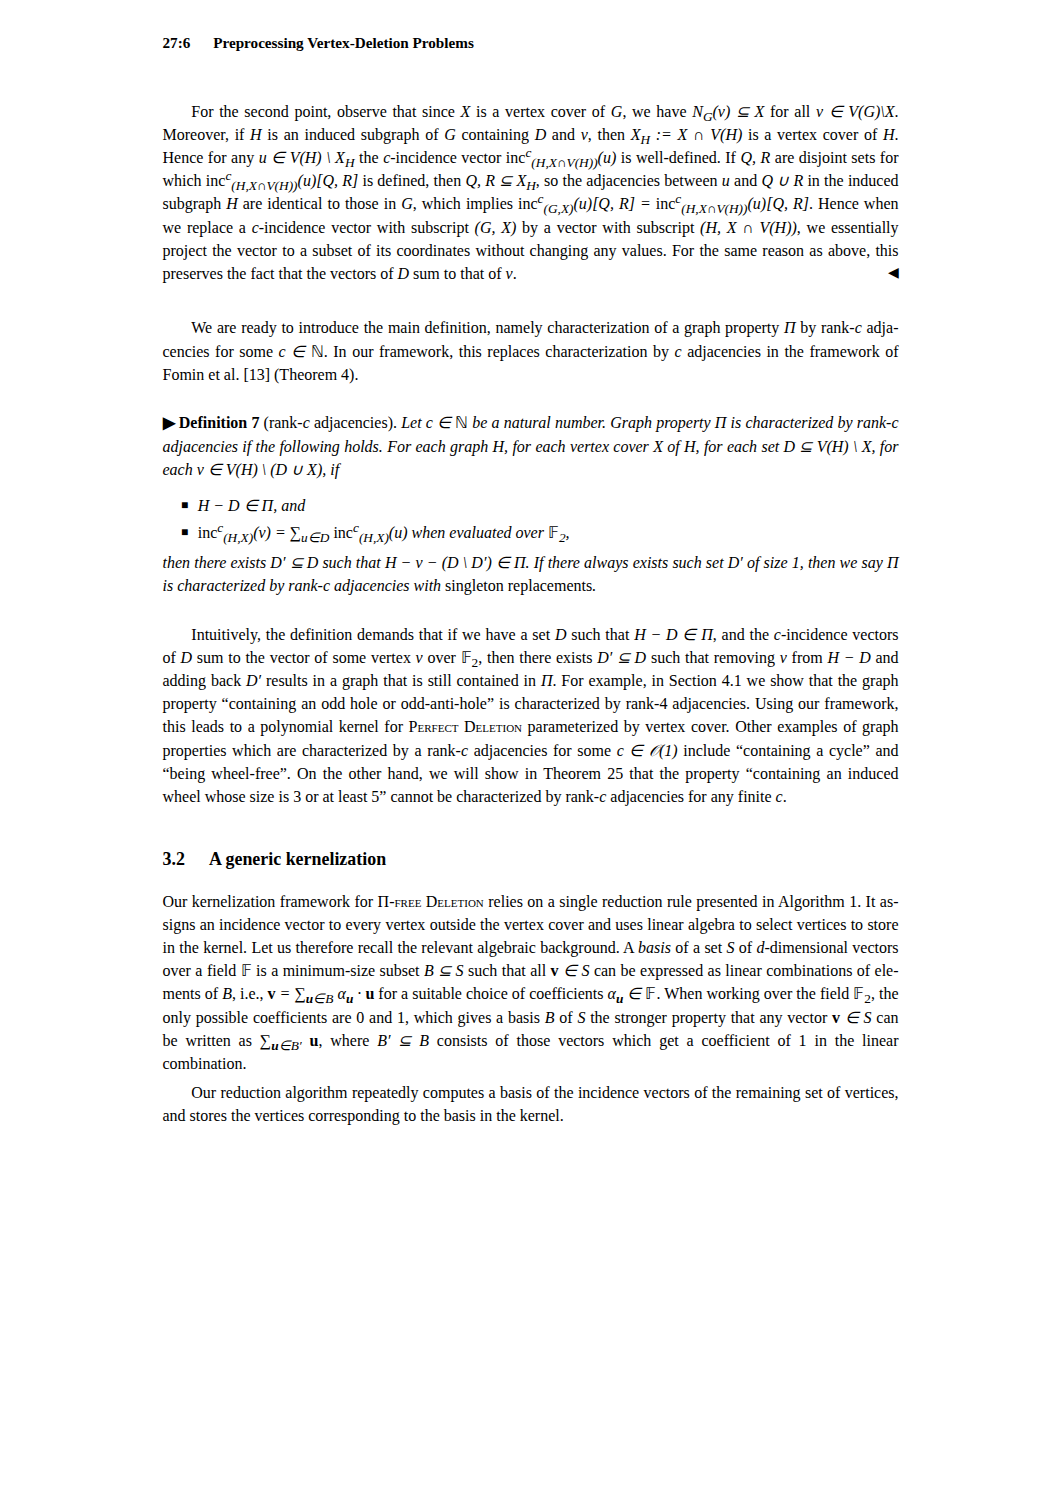27:6 Preprocessing Vertex-Deletion Problems
For the second point, observe that since X is a vertex cover of G, we have NG(v) ⊆ X for all v ∈ V(G)\X. Moreover, if H is an induced subgraph of G containing D and v, then XH := X ∩ V(H) is a vertex cover of H. Hence for any u ∈ V(H) \ XH the c-incidence vector inc c(H,X∩V(H))(u) is well-defined. If Q, R are disjoint sets for which inc c(H,X∩V(H))(u)[Q, R] is defined, then Q, R ⊆ XH, so the adjacencies between u and Q ∪ R in the induced subgraph H are identical to those in G, which implies inc c(G,X)(u)[Q, R] = inc c(H,X∩V(H))(u)[Q, R]. Hence when we replace a c-incidence vector with subscript (G, X) by a vector with subscript (H, X ∩ V(H)), we essentially project the vector to a subset of its coordinates without changing any values. For the same reason as above, this preserves the fact that the vectors of D sum to that of v. ◀
We are ready to introduce the main definition, namely characterization of a graph property Π by rank-c adjacencies for some c ∈ ℕ. In our framework, this replaces characterization by c adjacencies in the framework of Fomin et al. [13] (Theorem 4).
▶ Definition 7 (rank-c adjacencies). Let c ∈ ℕ be a natural number. Graph property Π is characterized by rank-c adjacencies if the following holds. For each graph H, for each vertex cover X of H, for each set D ⊆ V(H) \ X, for each v ∈ V(H) \ (D ∪ X), if
H − D ∈ Π, and
inc c(H,X)(v) = ∑u∈D inc c(H,X)(u) when evaluated over 𝔽2,
then there exists D′ ⊆ D such that H − v − (D \ D′) ∈ Π. If there always exists such set D′ of size 1, then we say Π is characterized by rank-c adjacencies with singleton replacements.
Intuitively, the definition demands that if we have a set D such that H − D ∈ Π, and the c-incidence vectors of D sum to the vector of some vertex v over 𝔽2, then there exists D′ ⊆ D such that removing v from H − D and adding back D′ results in a graph that is still contained in Π. For example, in Section 4.1 we show that the graph property “containing an odd hole or odd-anti-hole” is characterized by rank-4 adjacencies. Using our framework, this leads to a polynomial kernel for Perfect Deletion parameterized by vertex cover. Other examples of graph properties which are characterized by a rank-c adjacencies for some c ∈ 𝒪(1) include “containing a cycle” and “being wheel-free”. On the other hand, we will show in Theorem 25 that the property “containing an induced wheel whose size is 3 or at least 5” cannot be characterized by rank-c adjacencies for any finite c.
3.2 A generic kernelization
Our kernelization framework for Π-free Deletion relies on a single reduction rule presented in Algorithm 1. It assigns an incidence vector to every vertex outside the vertex cover and uses linear algebra to select vertices to store in the kernel. Let us therefore recall the relevant algebraic background. A basis of a set S of d-dimensional vectors over a field 𝔽 is a minimum-size subset B ⊆ S such that all v ∈ S can be expressed as linear combinations of elements of B, i.e., v = ∑u∈B αu · u for a suitable choice of coefficients αu ∈ 𝔽. When working over the field 𝔽2, the only possible coefficients are 0 and 1, which gives a basis B of S the stronger property that any vector v ∈ S can be written as ∑u∈B′ u, where B′ ⊆ B consists of those vectors which get a coefficient of 1 in the linear combination.
Our reduction algorithm repeatedly computes a basis of the incidence vectors of the remaining set of vertices, and stores the vertices corresponding to the basis in the kernel.